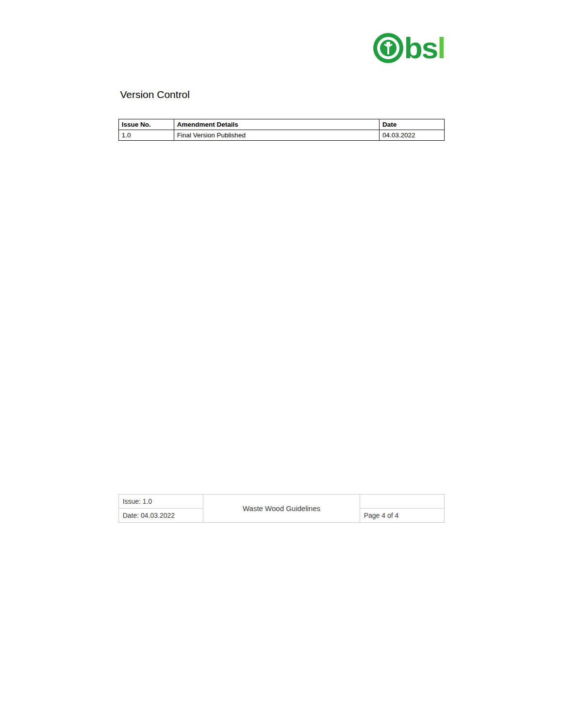bsl
Version Control
| Issue No. | Amendment Details | Date |
| --- | --- | --- |
| 1.0 | Final Version Published | 04.03.2022 |
| Issue: 1.0 | Waste Wood Guidelines | |
| Date: 04.03.2022 | Page 4 of 4 |